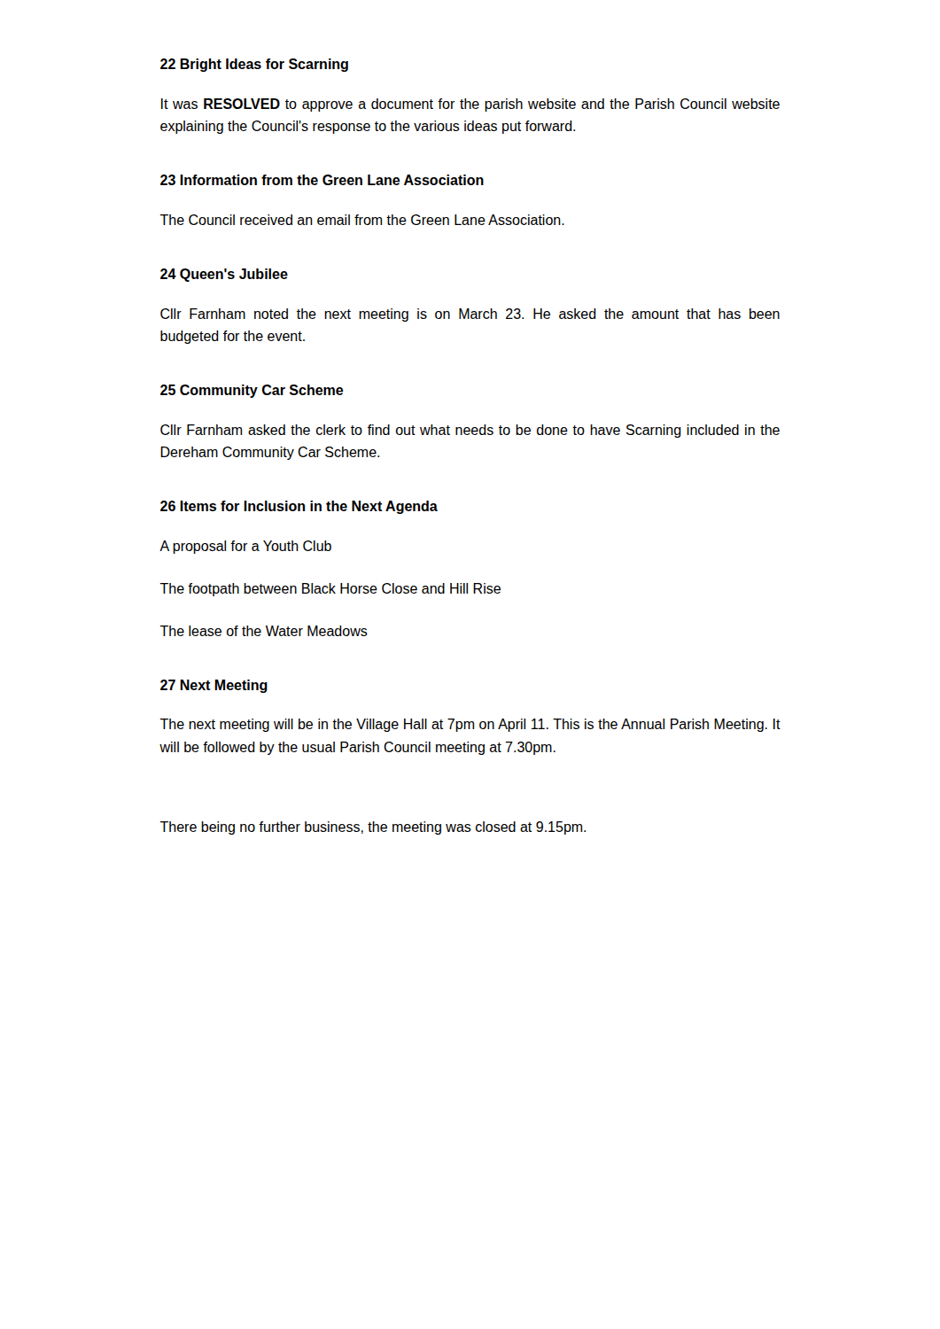22 Bright Ideas for Scarning
It was RESOLVED to approve a document for the parish website and the Parish Council website explaining the Council's response to the various ideas put forward.
23 Information from the Green Lane Association
The Council received an email from the Green Lane Association.
24 Queen's Jubilee
Cllr Farnham noted the next meeting is on March 23. He asked the amount that has been budgeted for the event.
25 Community Car Scheme
Cllr Farnham asked the clerk to find out what needs to be done to have Scarning included in the Dereham Community Car Scheme.
26 Items for Inclusion in the Next Agenda
A proposal for a Youth Club
The footpath between Black Horse Close and Hill Rise
The lease of the Water Meadows
27 Next Meeting
The next meeting will be in the Village Hall at 7pm on April 11. This is the Annual Parish Meeting. It will be followed by the usual Parish Council meeting at 7.30pm.
There being no further business, the meeting was closed at 9.15pm.